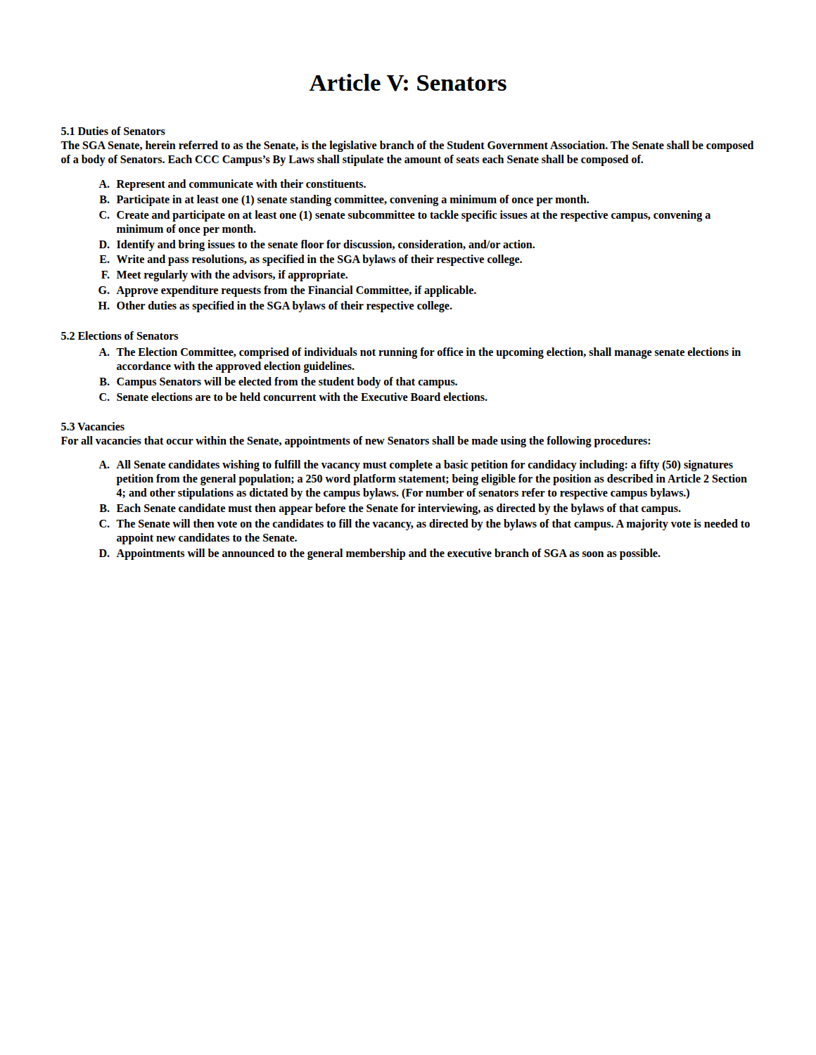Article V: Senators
5.1 Duties of Senators
The SGA Senate, herein referred to as the Senate, is the legislative branch of the Student Government Association. The Senate shall be composed of a body of Senators. Each CCC Campus’s By Laws shall stipulate the amount of seats each Senate shall be composed of.
Represent and communicate with their constituents.
Participate in at least one (1) senate standing committee, convening a minimum of once per month.
Create and participate on at least one (1) senate subcommittee to tackle specific issues at the respective campus, convening a minimum of once per month.
Identify and bring issues to the senate floor for discussion, consideration, and/or action.
Write and pass resolutions, as specified in the SGA bylaws of their respective college.
Meet regularly with the advisors, if appropriate.
Approve expenditure requests from the Financial Committee, if applicable.
Other duties as specified in the SGA bylaws of their respective college.
5.2 Elections of Senators
The Election Committee, comprised of individuals not running for office in the upcoming election, shall manage senate elections in accordance with the approved election guidelines.
Campus Senators will be elected from the student body of that campus.
Senate elections are to be held concurrent with the Executive Board elections.
5.3 Vacancies
For all vacancies that occur within the Senate, appointments of new Senators shall be made using the following procedures:
All Senate candidates wishing to fulfill the vacancy must complete a basic petition for candidacy including: a fifty (50) signatures petition from the general population; a 250 word platform statement; being eligible for the position as described in Article 2 Section 4; and other stipulations as dictated by the campus bylaws. (For number of senators refer to respective campus bylaws.)
Each Senate candidate must then appear before the Senate for interviewing, as directed by the bylaws of that campus.
The Senate will then vote on the candidates to fill the vacancy, as directed by the bylaws of that campus. A majority vote is needed to appoint new candidates to the Senate.
Appointments will be announced to the general membership and the executive branch of SGA as soon as possible.